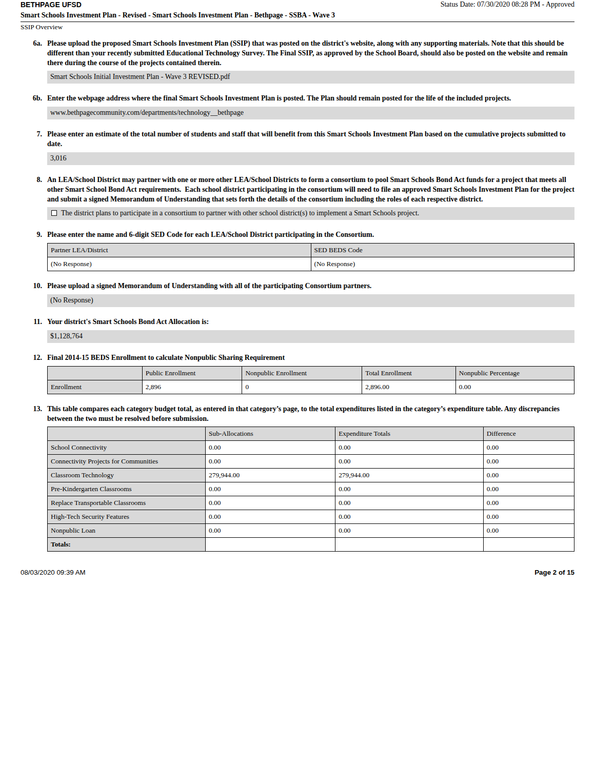BETHPAGE UFSD
Status Date: 07/30/2020 08:28 PM - Approved
Smart Schools Investment Plan - Revised - Smart Schools Investment Plan - Bethpage - SSBA - Wave 3
SSIP Overview
6a.
Please upload the proposed Smart Schools Investment Plan (SSIP) that was posted on the district's website, along with any supporting materials. Note that this should be different than your recently submitted Educational Technology Survey. The Final SSIP, as approved by the School Board, should also be posted on the website and remain there during the course of the projects contained therein.
Smart Schools Initial Investment Plan - Wave 3 REVISED.pdf
6b.
Enter the webpage address where the final Smart Schools Investment Plan is posted. The Plan should remain posted for the life of the included projects.
www.bethpagecommunity.com/departments/technology__bethpage
7.
Please enter an estimate of the total number of students and staff that will benefit from this Smart Schools Investment Plan based on the cumulative projects submitted to date.
3,016
8.
An LEA/School District may partner with one or more other LEA/School Districts to form a consortium to pool Smart Schools Bond Act funds for a project that meets all other Smart School Bond Act requirements. Each school district participating in the consortium will need to file an approved Smart Schools Investment Plan for the project and submit a signed Memorandum of Understanding that sets forth the details of the consortium including the roles of each respective district.
The district plans to participate in a consortium to partner with other school district(s) to implement a Smart Schools project.
9.
Please enter the name and 6-digit SED Code for each LEA/School District participating in the Consortium.
| Partner LEA/District | SED BEDS Code |
| --- | --- |
| (No Response) | (No Response) |
10.
Please upload a signed Memorandum of Understanding with all of the participating Consortium partners.
(No Response)
11.
Your district's Smart Schools Bond Act Allocation is:
$1,128,764
12.
Final 2014-15 BEDS Enrollment to calculate Nonpublic Sharing Requirement
| | Public Enrollment | Nonpublic Enrollment | Total Enrollment | Nonpublic Percentage |
| --- | --- | --- | --- | --- |
| Enrollment | 2,896 | 0 | 2,896.00 | 0.00 |
13.
This table compares each category budget total, as entered in that category’s page, to the total expenditures listed in the category’s expenditure table. Any discrepancies between the two must be resolved before submission.
| | Sub-Allocations | Expenditure Totals | Difference |
| --- | --- | --- | --- |
| School Connectivity | 0.00 | 0.00 | 0.00 |
| Connectivity Projects for Communities | 0.00 | 0.00 | 0.00 |
| Classroom Technology | 279,944.00 | 279,944.00 | 0.00 |
| Pre-Kindergarten Classrooms | 0.00 | 0.00 | 0.00 |
| Replace Transportable Classrooms | 0.00 | 0.00 | 0.00 |
| High-Tech Security Features | 0.00 | 0.00 | 0.00 |
| Nonpublic Loan | 0.00 | 0.00 | 0.00 |
| Totals: | | | |
08/03/2020 09:39 AM
Page 2 of 15